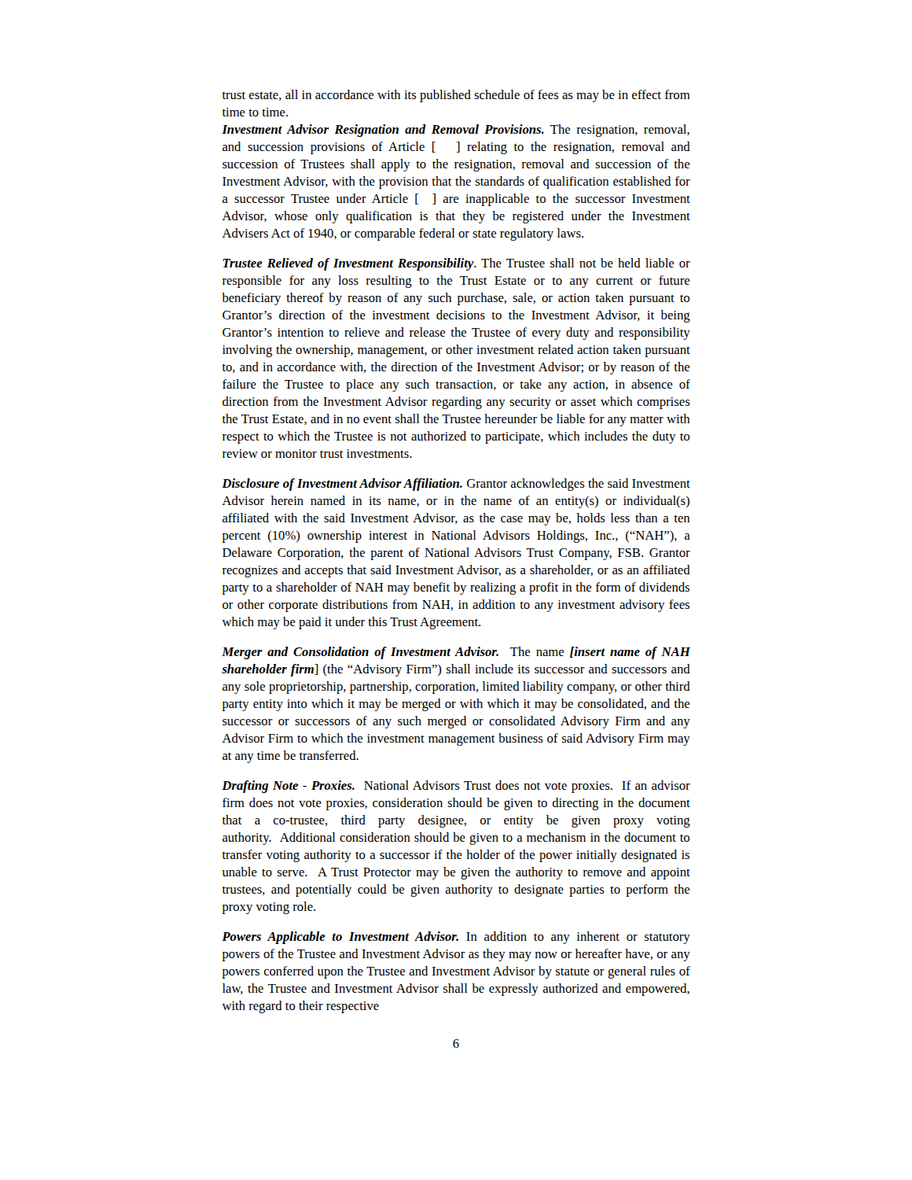trust estate, all in accordance with its published schedule of fees as may be in effect from time to time.
Investment Advisor Resignation and Removal Provisions. The resignation, removal, and succession provisions of Article [ ] relating to the resignation, removal and succession of Trustees shall apply to the resignation, removal and succession of the Investment Advisor, with the provision that the standards of qualification established for a successor Trustee under Article [ ] are inapplicable to the successor Investment Advisor, whose only qualification is that they be registered under the Investment Advisers Act of 1940, or comparable federal or state regulatory laws.
Trustee Relieved of Investment Responsibility. The Trustee shall not be held liable or responsible for any loss resulting to the Trust Estate or to any current or future beneficiary thereof by reason of any such purchase, sale, or action taken pursuant to Grantor’s direction of the investment decisions to the Investment Advisor, it being Grantor’s intention to relieve and release the Trustee of every duty and responsibility involving the ownership, management, or other investment related action taken pursuant to, and in accordance with, the direction of the Investment Advisor; or by reason of the failure the Trustee to place any such transaction, or take any action, in absence of direction from the Investment Advisor regarding any security or asset which comprises the Trust Estate, and in no event shall the Trustee hereunder be liable for any matter with respect to which the Trustee is not authorized to participate, which includes the duty to review or monitor trust investments.
Disclosure of Investment Advisor Affiliation. Grantor acknowledges the said Investment Advisor herein named in its name, or in the name of an entity(s) or individual(s) affiliated with the said Investment Advisor, as the case may be, holds less than a ten percent (10%) ownership interest in National Advisors Holdings, Inc., (“NAH”), a Delaware Corporation, the parent of National Advisors Trust Company, FSB. Grantor recognizes and accepts that said Investment Advisor, as a shareholder, or as an affiliated party to a shareholder of NAH may benefit by realizing a profit in the form of dividends or other corporate distributions from NAH, in addition to any investment advisory fees which may be paid it under this Trust Agreement.
Merger and Consolidation of Investment Advisor. The name [insert name of NAH shareholder firm] (the “Advisory Firm”) shall include its successor and successors and any sole proprietorship, partnership, corporation, limited liability company, or other third party entity into which it may be merged or with which it may be consolidated, and the successor or successors of any such merged or consolidated Advisory Firm and any Advisor Firm to which the investment management business of said Advisory Firm may at any time be transferred.
Drafting Note - Proxies. National Advisors Trust does not vote proxies. If an advisor firm does not vote proxies, consideration should be given to directing in the document that a co-trustee, third party designee, or entity be given proxy voting authority. Additional consideration should be given to a mechanism in the document to transfer voting authority to a successor if the holder of the power initially designated is unable to serve. A Trust Protector may be given the authority to remove and appoint trustees, and potentially could be given authority to designate parties to perform the proxy voting role.
Powers Applicable to Investment Advisor. In addition to any inherent or statutory powers of the Trustee and Investment Advisor as they may now or hereafter have, or any powers conferred upon the Trustee and Investment Advisor by statute or general rules of law, the Trustee and Investment Advisor shall be expressly authorized and empowered, with regard to their respective
6